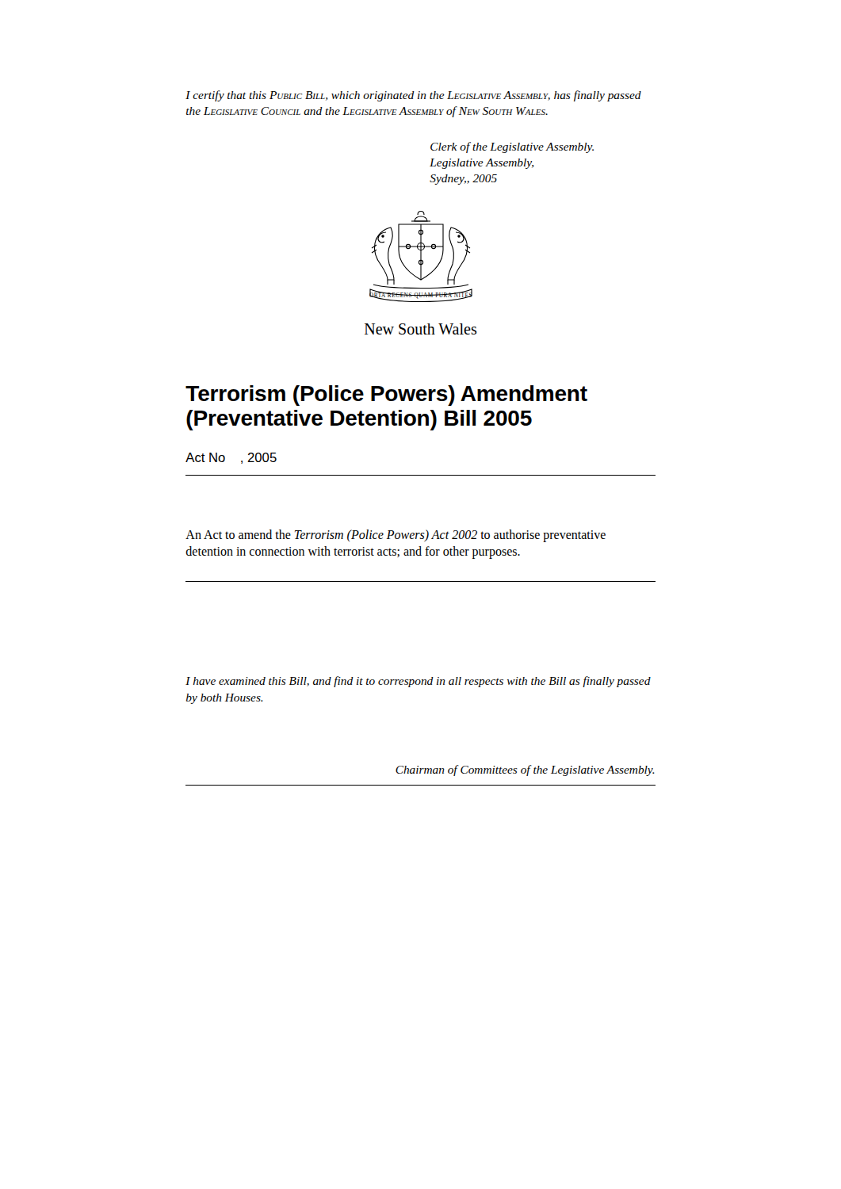I certify that this Public Bill, which originated in the Legislative Assembly, has finally passed the Legislative Council and the Legislative Assembly of New South Wales.
Clerk of the Legislative Assembly. Legislative Assembly, Sydney,, 2005
ORTA RECENS QUAM PURA NITES
New South Wales
Terrorism (Police Powers) Amendment (Preventative Detention) Bill 2005
Act No , 2005
An Act to amend the Terrorism (Police Powers) Act 2002 to authorise preventative detention in connection with terrorist acts; and for other purposes.
I have examined this Bill, and find it to correspond in all respects with the Bill as finally passed by both Houses.
Chairman of Committees of the Legislative Assembly.